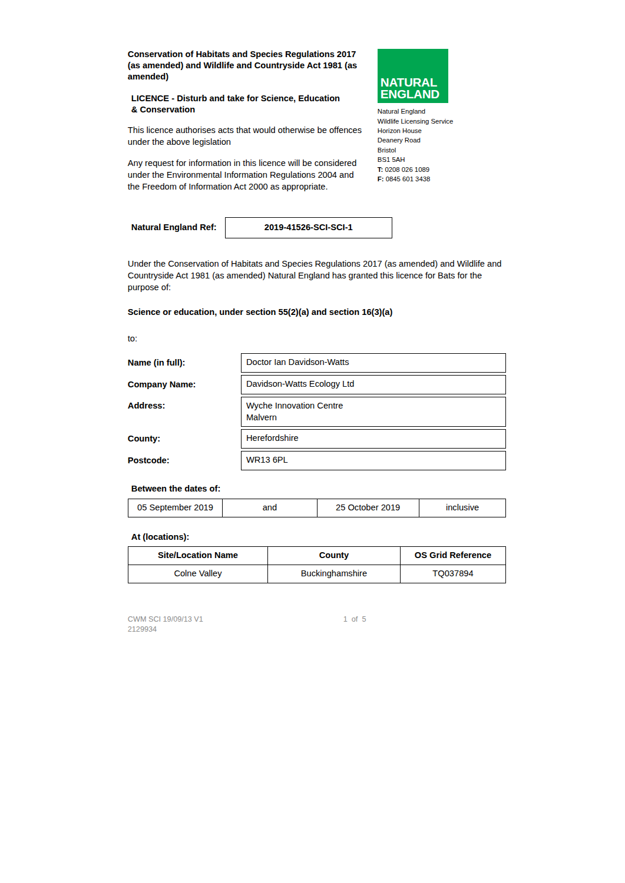Conservation of Habitats and Species Regulations 2017 (as amended) and Wildlife and Countryside Act 1981 (as amended)
LICENCE - Disturb and take for Science, Education
& Conservation
This licence authorises acts that would otherwise be offences under the above legislation
Any request for information in this licence will be considered under the Environmental Information Regulations 2004 and the Freedom of Information Act 2000 as appropriate.
NATURAL
ENGLAND
Natural England
Wildlife Licensing Service
Horizon House
Deanery Road
Bristol
BS1 5AH
T: 0208 026 1089
F: 0845 601 3438
Natural England Ref:
2019-41526-SCI-SCI-1
Under the Conservation of Habitats and Species Regulations 2017 (as amended) and Wildlife and Countryside Act 1981 (as amended) Natural England has granted this licence for Bats for the purpose of:
Science or education, under section 55(2)(a) and section 16(3)(a)
to:
| Name (in full): | Doctor Ian Davidson-Watts |
| Company Name: | Davidson-Watts Ecology Ltd |
| Address: | Wyche Innovation Centre Malvern |
| County: | Herefordshire |
| Postcode: | WR13 6PL |
Between the dates of:
| 05 September 2019 | and | 25 October 2019 | inclusive |
At (locations):
| Site/Location Name | County | OS Grid Reference |
| --- | --- | --- |
| Colne Valley | Buckinghamshire | TQ037894 |
CWM SCI 19/09/13 V1
2129934
1 of 5